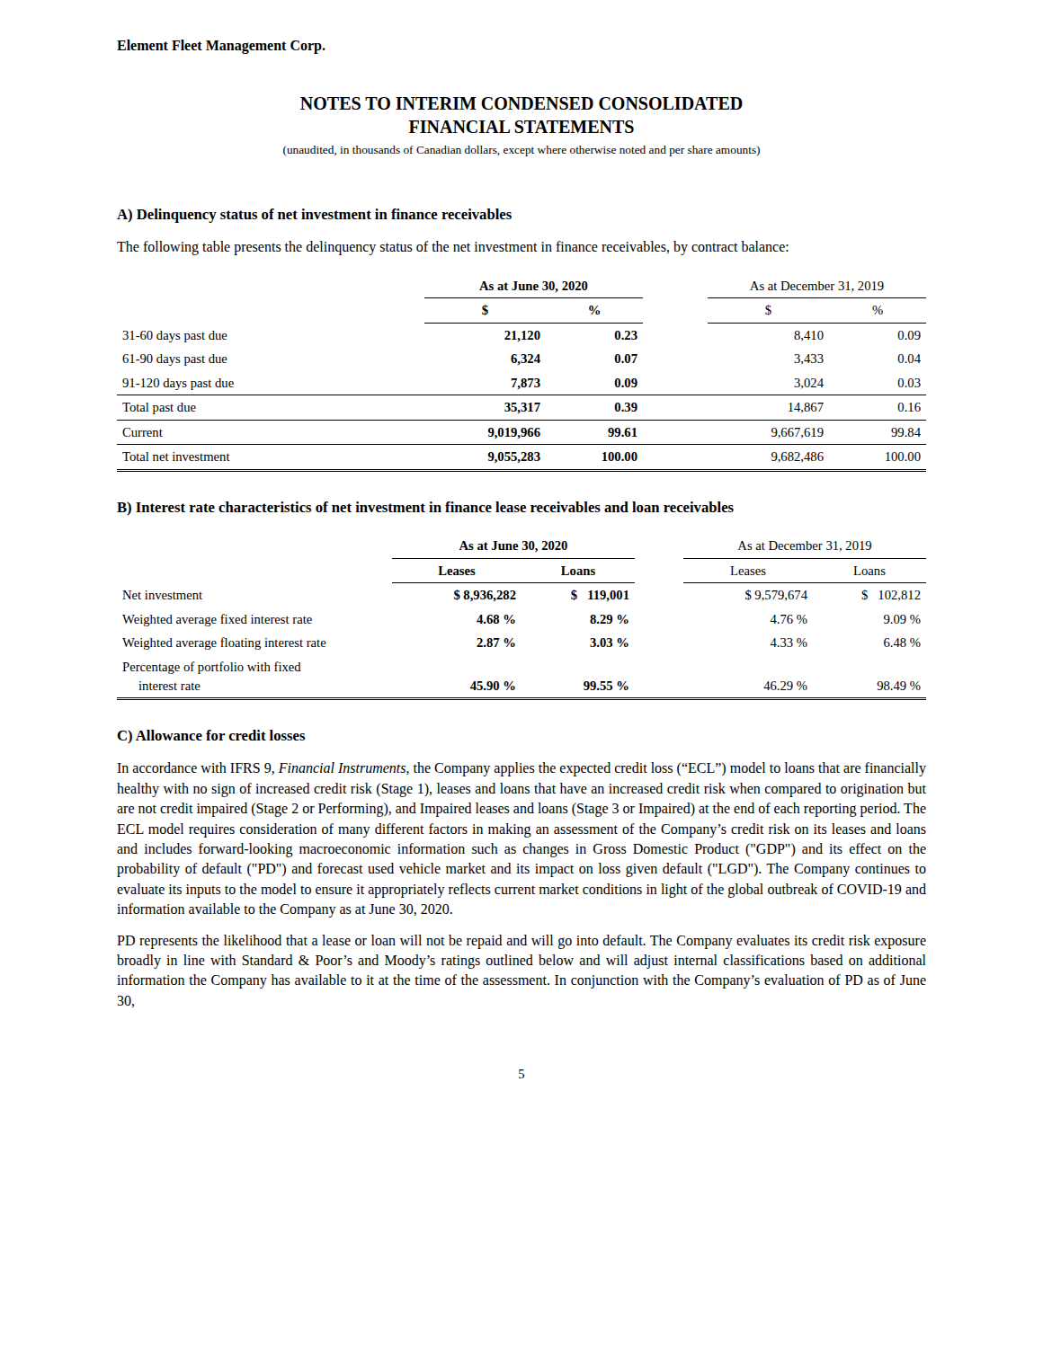Element Fleet Management Corp.
NOTES TO INTERIM CONDENSED CONSOLIDATED
FINANCIAL STATEMENTS
(unaudited, in thousands of Canadian dollars, except where otherwise noted and per share amounts)
A) Delinquency status of net investment in finance receivables
The following table presents the delinquency status of the net investment in finance receivables, by contract balance:
| | As at June 30, 2020 | | As at December 31, 2019 |
| --- | --- | --- | --- |
| | $ | % | | $ | % |
| 31-60 days past due | 21,120 | 0.23 | | 8,410 | 0.09 |
| 61-90 days past due | 6,324 | 0.07 | | 3,433 | 0.04 |
| 91-120 days past due | 7,873 | 0.09 | | 3,024 | 0.03 |
| Total past due | 35,317 | 0.39 | | 14,867 | 0.16 |
| Current | 9,019,966 | 99.61 | | 9,667,619 | 99.84 |
| Total net investment | 9,055,283 | 100.00 | | 9,682,486 | 100.00 |
B) Interest rate characteristics of net investment in finance lease receivables and loan receivables
| | As at June 30, 2020 | | As at December 31, 2019 |
| --- | --- | --- | --- |
| | Leases | Loans | | Leases | Loans |
| Net investment | $ 8,936,282 | $ 119,001 | | $ 9,579,674 | $ 102,812 |
| Weighted average fixed interest rate | 4.68 % | 8.29 % | | 4.76 % | 9.09 % |
| Weighted average floating interest rate | 2.87 % | 3.03 % | | 4.33 % | 6.48 % |
| Percentage of portfolio with fixed interest rate | 45.90 % | 99.55 % | | 46.29 % | 98.49 % |
C) Allowance for credit losses
In accordance with IFRS 9, Financial Instruments, the Company applies the expected credit loss (“ECL”) model to loans that are financially healthy with no sign of increased credit risk (Stage 1), leases and loans that have an increased credit risk when compared to origination but are not credit impaired (Stage 2 or Performing), and Impaired leases and loans (Stage 3 or Impaired) at the end of each reporting period. The ECL model requires consideration of many different factors in making an assessment of the Company’s credit risk on its leases and loans and includes forward-looking macroeconomic information such as changes in Gross Domestic Product ("GDP") and its effect on the probability of default ("PD") and forecast used vehicle market and its impact on loss given default ("LGD"). The Company continues to evaluate its inputs to the model to ensure it appropriately reflects current market conditions in light of the global outbreak of COVID-19 and information available to the Company as at June 30, 2020.
PD represents the likelihood that a lease or loan will not be repaid and will go into default. The Company evaluates its credit risk exposure broadly in line with Standard & Poor’s and Moody’s ratings outlined below and will adjust internal classifications based on additional information the Company has available to it at the time of the assessment. In conjunction with the Company’s evaluation of PD as of June 30,
5